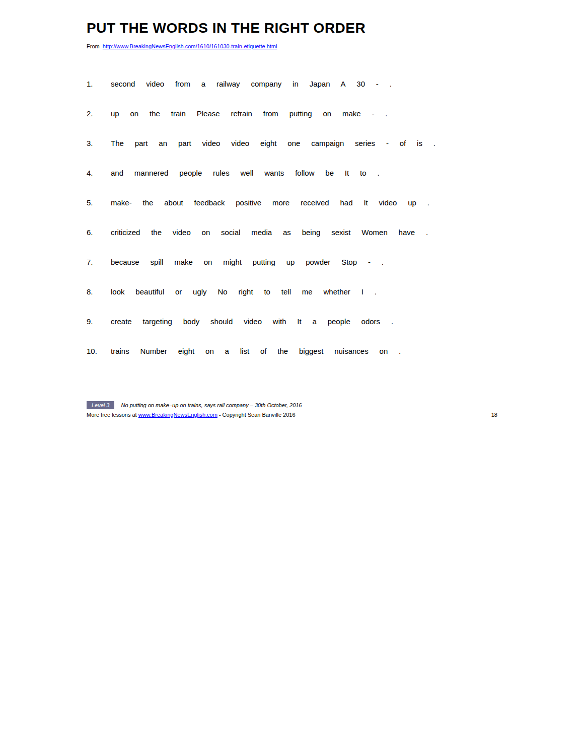PUT THE WORDS IN THE RIGHT ORDER
From http://www.BreakingNewsEnglish.com/1610/161030-train-etiquette.html
1. second video from a railway company in Japan A 30 - .
2. up on the train Please refrain from putting on make - .
3. The part an part video video eight one campaign series - of is .
4. and mannered people rules well wants follow be It to .
5. make- the about feedback positive more received had It video up .
6. criticized the video on social media as being sexist Women have .
7. because spill make on might putting up powder Stop - .
8. look beautiful or ugly No right to tell me whether I .
9. create targeting body should video with It a people odors .
10. trains Number eight on a list of the biggest nuisances on .
Level 3 No putting on make–up on trains, says rail company – 30th October, 2016
More free lessons at www.BreakingNewsEnglish.com - Copyright Sean Banville 2016 18